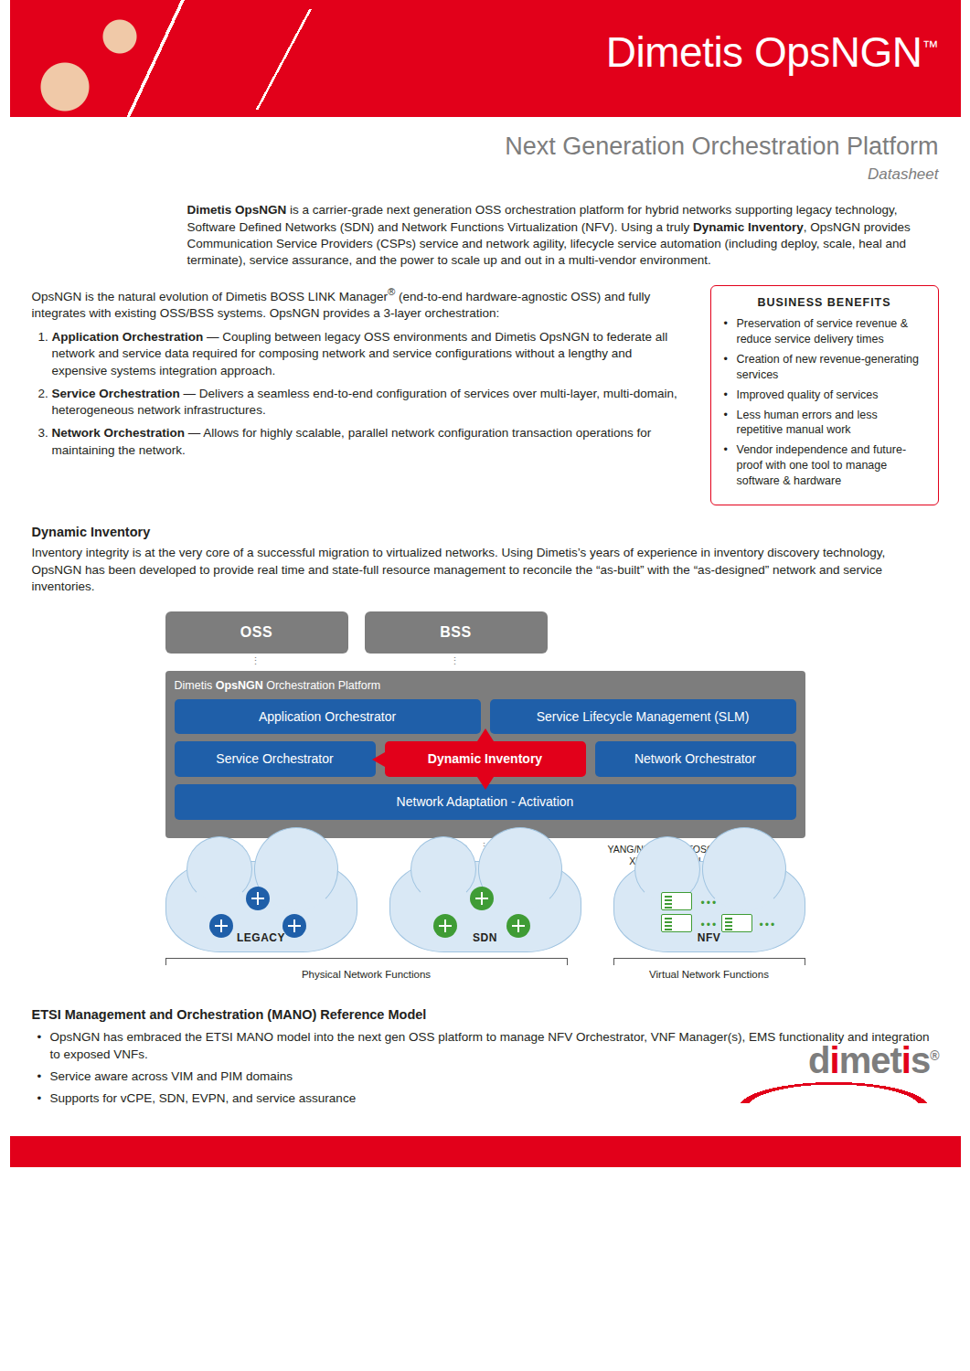Dimetis OpsNGN™
Next Generation Orchestration Platform
Datasheet
Dimetis OpsNGN is a carrier-grade next generation OSS orchestration platform for hybrid networks supporting legacy technology, Software Defined Networks (SDN) and Network Functions Virtualization (NFV). Using a truly Dynamic Inventory, OpsNGN provides Communication Service Providers (CSPs) service and network agility, lifecycle service automation (including deploy, scale, heal and terminate), service assurance, and the power to scale up and out in a multi-vendor environment.
OpsNGN is the natural evolution of Dimetis BOSS LINK Manager® (end-to-end hardware-agnostic OSS) and fully integrates with existing OSS/BSS systems. OpsNGN provides a 3-layer orchestration:
Application Orchestration — Coupling between legacy OSS environments and Dimetis OpsNGN to federate all network and service data required for composing network and service configurations without a lengthy and expensive systems integration approach.
Service Orchestration — Delivers a seamless end-to-end configuration of services over multi-layer, multi-domain, heterogeneous network infrastructures.
Network Orchestration — Allows for highly scalable, parallel network configuration transaction operations for maintaining the network.
BUSINESS BENEFITS
Preservation of service revenue & reduce service delivery times
Creation of new revenue-generating services
Improved quality of services
Less human errors and less repetitive manual work
Vendor independence and future-proof with one tool to manage software & hardware
Dynamic Inventory
Inventory integrity is at the very core of a successful migration to virtualized networks. Using Dimetis’s years of experience in inventory discovery technology, OpsNGN has been developed to provide real time and state-full resource management to reconcile the “as-built” with the “as-designed” network and service inventories.
OSS
BSS
⋮
⋮
Dimetis OpsNGN Orchestration Platform
Application Orchestrator
Service Lifecycle Management (SLM)
Service Orchestrator
Dynamic Inventory
Network Orchestrator
Network Adaptation - Activation
⋮⋮⋮
YANG/NETCONF, TOSCA,
XML, SNMP, CLI
LEGACY
SDN
••• ••• •••
NFV
Physical Network Functions
Virtual Network Functions
ETSI Management and Orchestration (MANO) Reference Model
OpsNGN has embraced the ETSI MANO model into the next gen OSS platform to manage NFV Orchestrator, VNF Manager(s), EMS functionality and integration to exposed VNFs.
Service aware across VIM and PIM domains
Supports for vCPE, SDN, EVPN, and service assurance
dimetis®